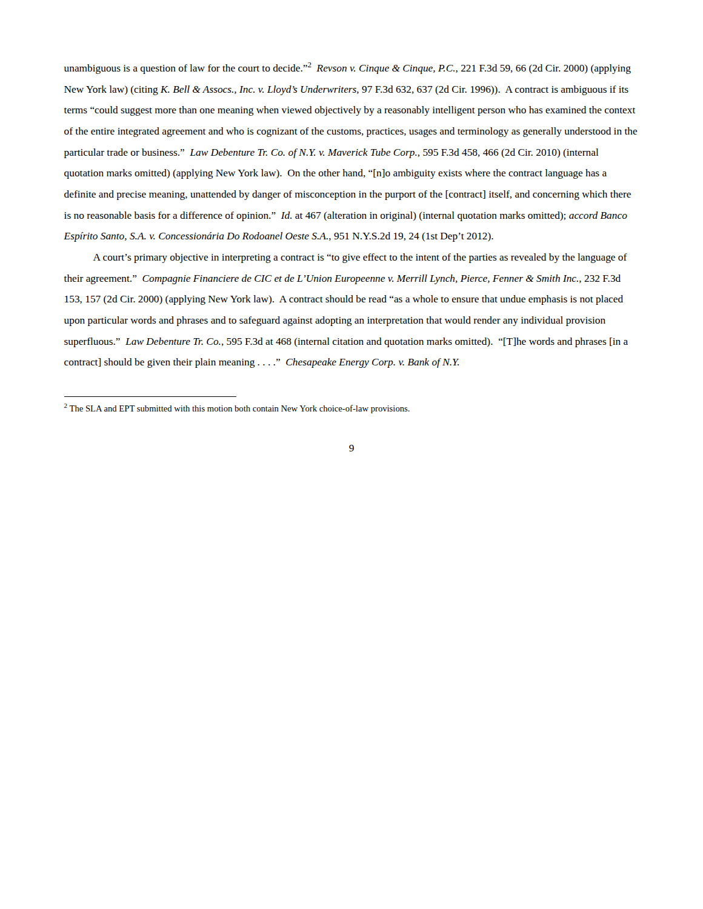unambiguous is a question of law for the court to decide.”2 Revson v. Cinque & Cinque, P.C., 221 F.3d 59, 66 (2d Cir. 2000) (applying New York law) (citing K. Bell & Assocs., Inc. v. Lloyd’s Underwriters, 97 F.3d 632, 637 (2d Cir. 1996)). A contract is ambiguous if its terms “could suggest more than one meaning when viewed objectively by a reasonably intelligent person who has examined the context of the entire integrated agreement and who is cognizant of the customs, practices, usages and terminology as generally understood in the particular trade or business.” Law Debenture Tr. Co. of N.Y. v. Maverick Tube Corp., 595 F.3d 458, 466 (2d Cir. 2010) (internal quotation marks omitted) (applying New York law). On the other hand, “[n]o ambiguity exists where the contract language has a definite and precise meaning, unattended by danger of misconception in the purport of the [contract] itself, and concerning which there is no reasonable basis for a difference of opinion.” Id. at 467 (alteration in original) (internal quotation marks omitted); accord Banco Espírito Santo, S.A. v. Concessionária Do Rodoanel Oeste S.A., 951 N.Y.S.2d 19, 24 (1st Dep’t 2012).
A court’s primary objective in interpreting a contract is “to give effect to the intent of the parties as revealed by the language of their agreement.” Compagnie Financiere de CIC et de L’Union Europeenne v. Merrill Lynch, Pierce, Fenner & Smith Inc., 232 F.3d 153, 157 (2d Cir. 2000) (applying New York law). A contract should be read “as a whole to ensure that undue emphasis is not placed upon particular words and phrases and to safeguard against adopting an interpretation that would render any individual provision superfluous.” Law Debenture Tr. Co., 595 F.3d at 468 (internal citation and quotation marks omitted). “[T]he words and phrases [in a contract] should be given their plain meaning . . . .” Chesapeake Energy Corp. v. Bank of N.Y.
2 The SLA and EPT submitted with this motion both contain New York choice-of-law provisions.
9